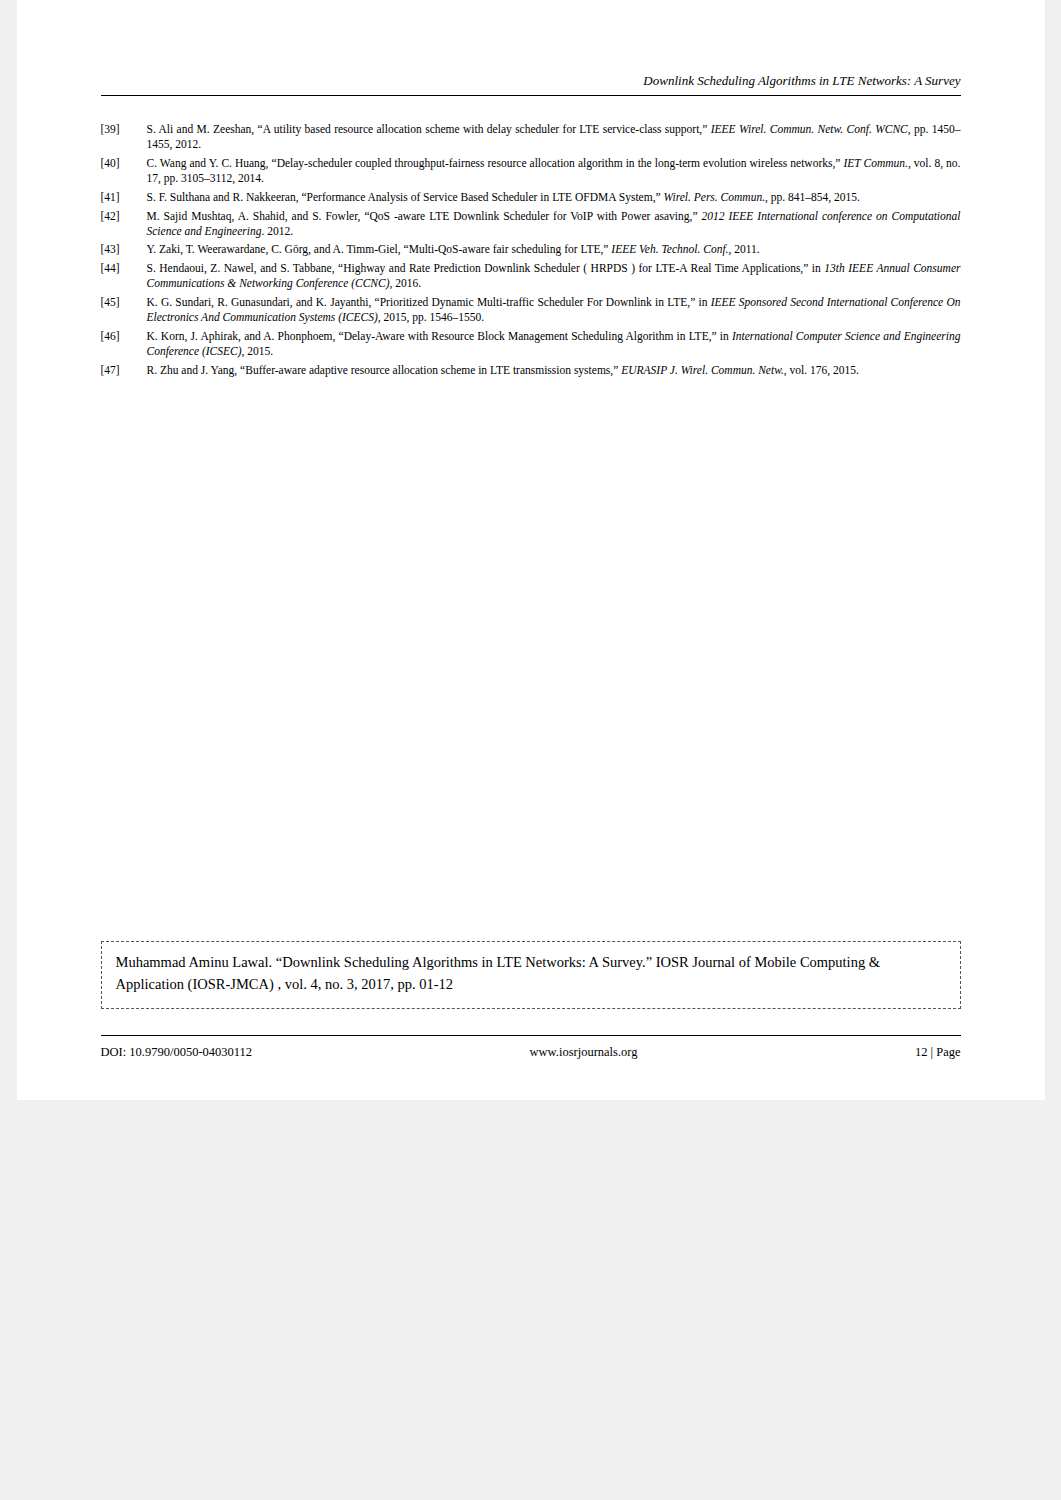Downlink Scheduling Algorithms in LTE Networks: A Survey
[39] S. Ali and M. Zeeshan, “A utility based resource allocation scheme with delay scheduler for LTE service-class support,” IEEE Wirel. Commun. Netw. Conf. WCNC, pp. 1450–1455, 2012.
[40] C. Wang and Y. C. Huang, “Delay-scheduler coupled throughput-fairness resource allocation algorithm in the long-term evolution wireless networks,” IET Commun., vol. 8, no. 17, pp. 3105–3112, 2014.
[41] S. F. Sulthana and R. Nakkeeran, “Performance Analysis of Service Based Scheduler in LTE OFDMA System,” Wirel. Pers. Commun., pp. 841–854, 2015.
[42] M. Sajid Mushtaq, A. Shahid, and S. Fowler, “QoS -aware LTE Downlink Scheduler for VoIP with Power asaving,” 2012 IEEE International conference on Computational Science and Engineering. 2012.
[43] Y. Zaki, T. Weerawardane, C. Görg, and A. Timm-Giel, “Multi-QoS-aware fair scheduling for LTE,” IEEE Veh. Technol. Conf., 2011.
[44] S. Hendaoui, Z. Nawel, and S. Tabbane, “Highway and Rate Prediction Downlink Scheduler ( HRPDS ) for LTE-A Real Time Applications,” in 13th IEEE Annual Consumer Communications & Networking Conference (CCNC), 2016.
[45] K. G. Sundari, R. Gunasundari, and K. Jayanthi, “Prioritized Dynamic Multi-traffic Scheduler For Downlink in LTE,” in IEEE Sponsored Second International Conference On Electronics And Communication Systems (ICECS), 2015, pp. 1546–1550.
[46] K. Korn, J. Aphirak, and A. Phonphoem, “Delay-Aware with Resource Block Management Scheduling Algorithm in LTE,” in International Computer Science and Engineering Conference (ICSEC), 2015.
[47] R. Zhu and J. Yang, “Buffer-aware adaptive resource allocation scheme in LTE transmission systems,” EURASIP J. Wirel. Commun. Netw., vol. 176, 2015.
Muhammad Aminu Lawal. “Downlink Scheduling Algorithms in LTE Networks: A Survey.” IOSR Journal of Mobile Computing & Application (IOSR-JMCA) , vol. 4, no. 3, 2017, pp. 01-12
DOI: 10.9790/0050-04030112
www.iosrjournals.org
12 | Page